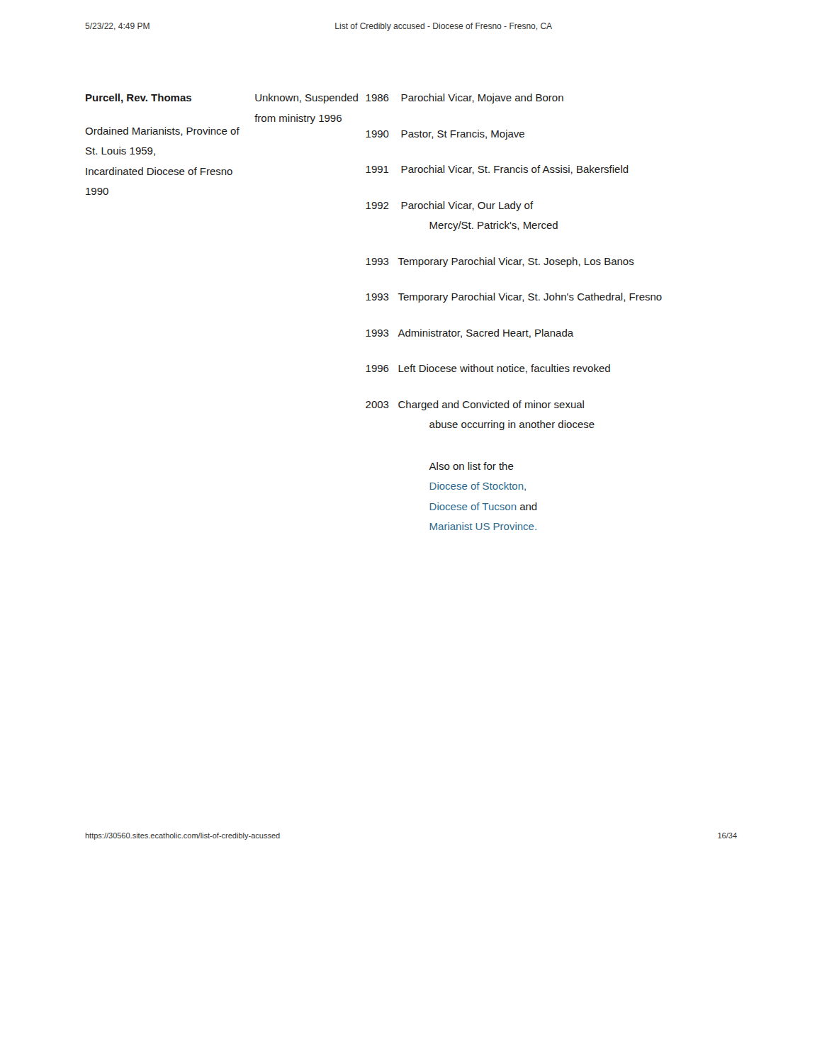5/23/22, 4:49 PM List of Credibly accused - Diocese of Fresno - Fresno, CA
| Purcell, Rev. Thomas Ordained Marianists, Province of St. Louis 1959, Incardinated Diocese of Fresno 1990 | Unknown, Suspended from ministry 1996 | 1986 Parochial Vicar, Mojave and Boron 1990 Pastor, St Francis, Mojave 1991 Parochial Vicar, St. Francis of Assisi, Bakersfield 1992 Parochial Vicar, Our Lady of Mercy/St. Patrick's, Merced 1993 Temporary Parochial Vicar, St. Joseph, Los Banos 1993 Temporary Parochial Vicar, St. John's Cathedral, Fresno 1993 Administrator, Sacred Heart, Planada 1996 Left Diocese without notice, faculties revoked 2003 Charged and Convicted of minor sexual abuse occurring in another diocese Also on list for the Diocese of Stockton, Diocese of Tucson and Marianist US Province. |
https://30560.sites.ecatholic.com/list-of-credibly-acussed 16/34